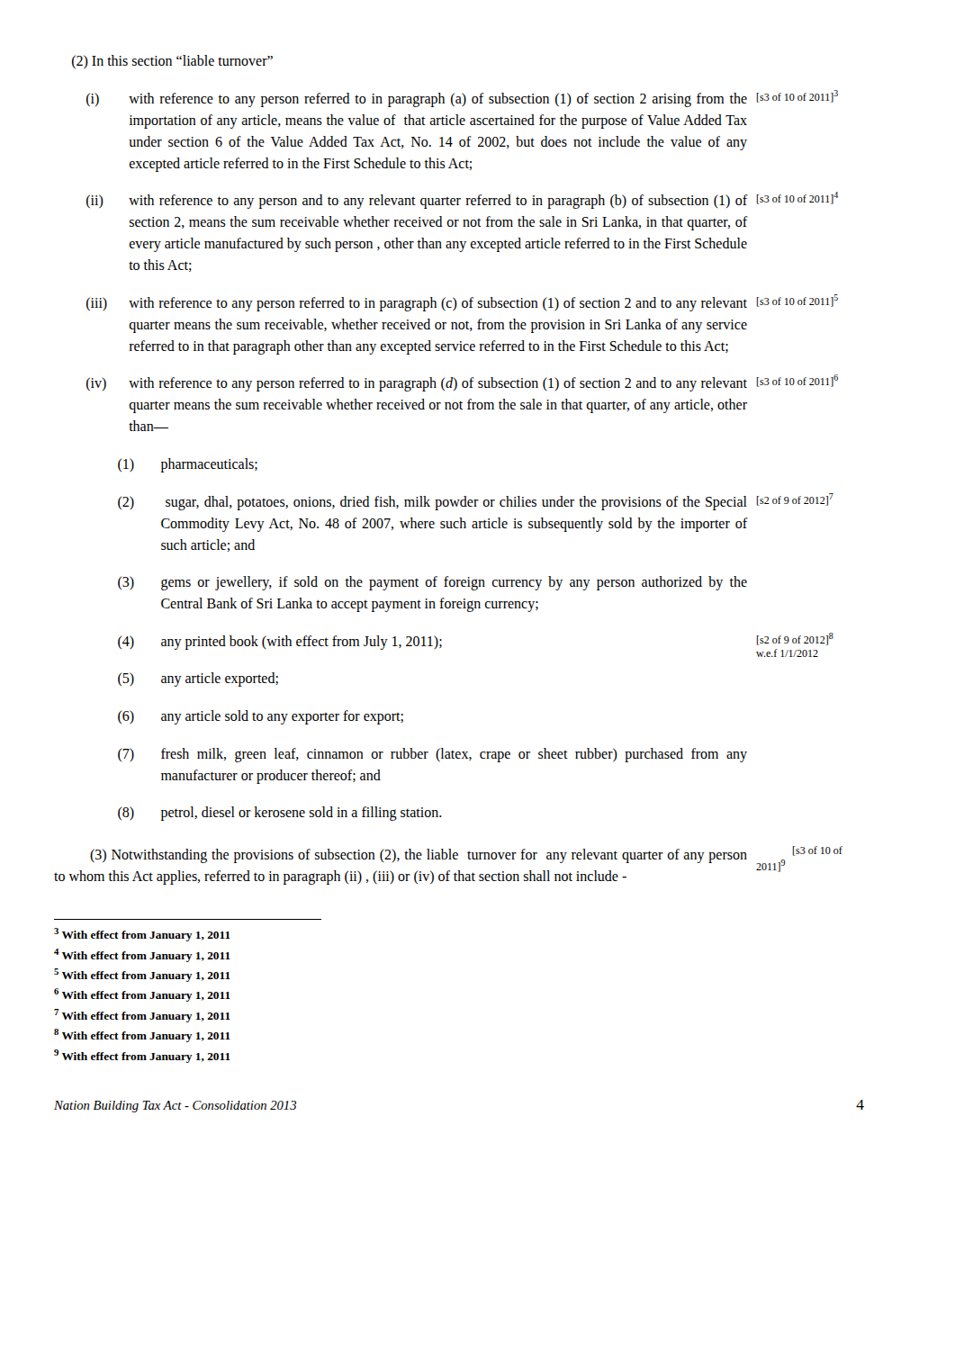(2) In this section “liable turnover”
(i) with reference to any person referred to in paragraph (a) of subsection (1) of section 2 arising from the importation of any article, means the value of that article ascertained for the purpose of Value Added Tax under section 6 of the Value Added Tax Act, No. 14 of 2002, but does not include the value of any excepted article referred to in the First Schedule to this Act;
[s3 of 10 of 2011]3
(ii) with reference to any person and to any relevant quarter referred to in paragraph (b) of subsection (1) of section 2, means the sum receivable whether received or not from the sale in Sri Lanka, in that quarter, of every article manufactured by such person , other than any excepted article referred to in the First Schedule to this Act;
[s3 of 10 of 2011]4
(iii) with reference to any person referred to in paragraph (c) of subsection (1) of section 2 and to any relevant quarter means the sum receivable, whether received or not, from the provision in Sri Lanka of any service referred to in that paragraph other than any excepted service referred to in the First Schedule to this Act;
[s3 of 10 of 2011]5
(iv) with reference to any person referred to in paragraph (d) of subsection (1) of section 2 and to any relevant quarter means the sum receivable whether received or not from the sale in that quarter, of any article, other than—
[s3 of 10 of 2011]6
(1) pharmaceuticals;
(2) sugar, dhal, potatoes, onions, dried fish, milk powder or chilies under the provisions of the Special Commodity Levy Act, No. 48 of 2007, where such article is subsequently sold by the importer of such article; and
[s2 of 9 of 2012]7
(3) gems or jewellery, if sold on the payment of foreign currency by any person authorized by the Central Bank of Sri Lanka to accept payment in foreign currency;
(4) any printed book (with effect from July 1, 2011);
[s2 of 9 of 2012]8
w.e.f 1/1/2012
(5) any article exported;
(6) any article sold to any exporter for export;
(7) fresh milk, green leaf, cinnamon or rubber (latex, crape or sheet rubber) purchased from any manufacturer or producer thereof; and
(8) petrol, diesel or kerosene sold in a filling station.
(3) Notwithstanding the provisions of subsection (2), the liable turnover for any relevant quarter of any person to whom this Act applies, referred to in paragraph (ii) , (iii) or (iv) of that section shall not include -
[s3 of 10 of 2011]9
3With effect from January 1, 2011
4With effect from January 1, 2011
5With effect from January 1, 2011
6With effect from January 1, 2011
7With effect from January 1, 2011
8With effect from January 1, 2011
9With effect from January 1, 2011
Nation Building Tax Act - Consolidation 2013 4